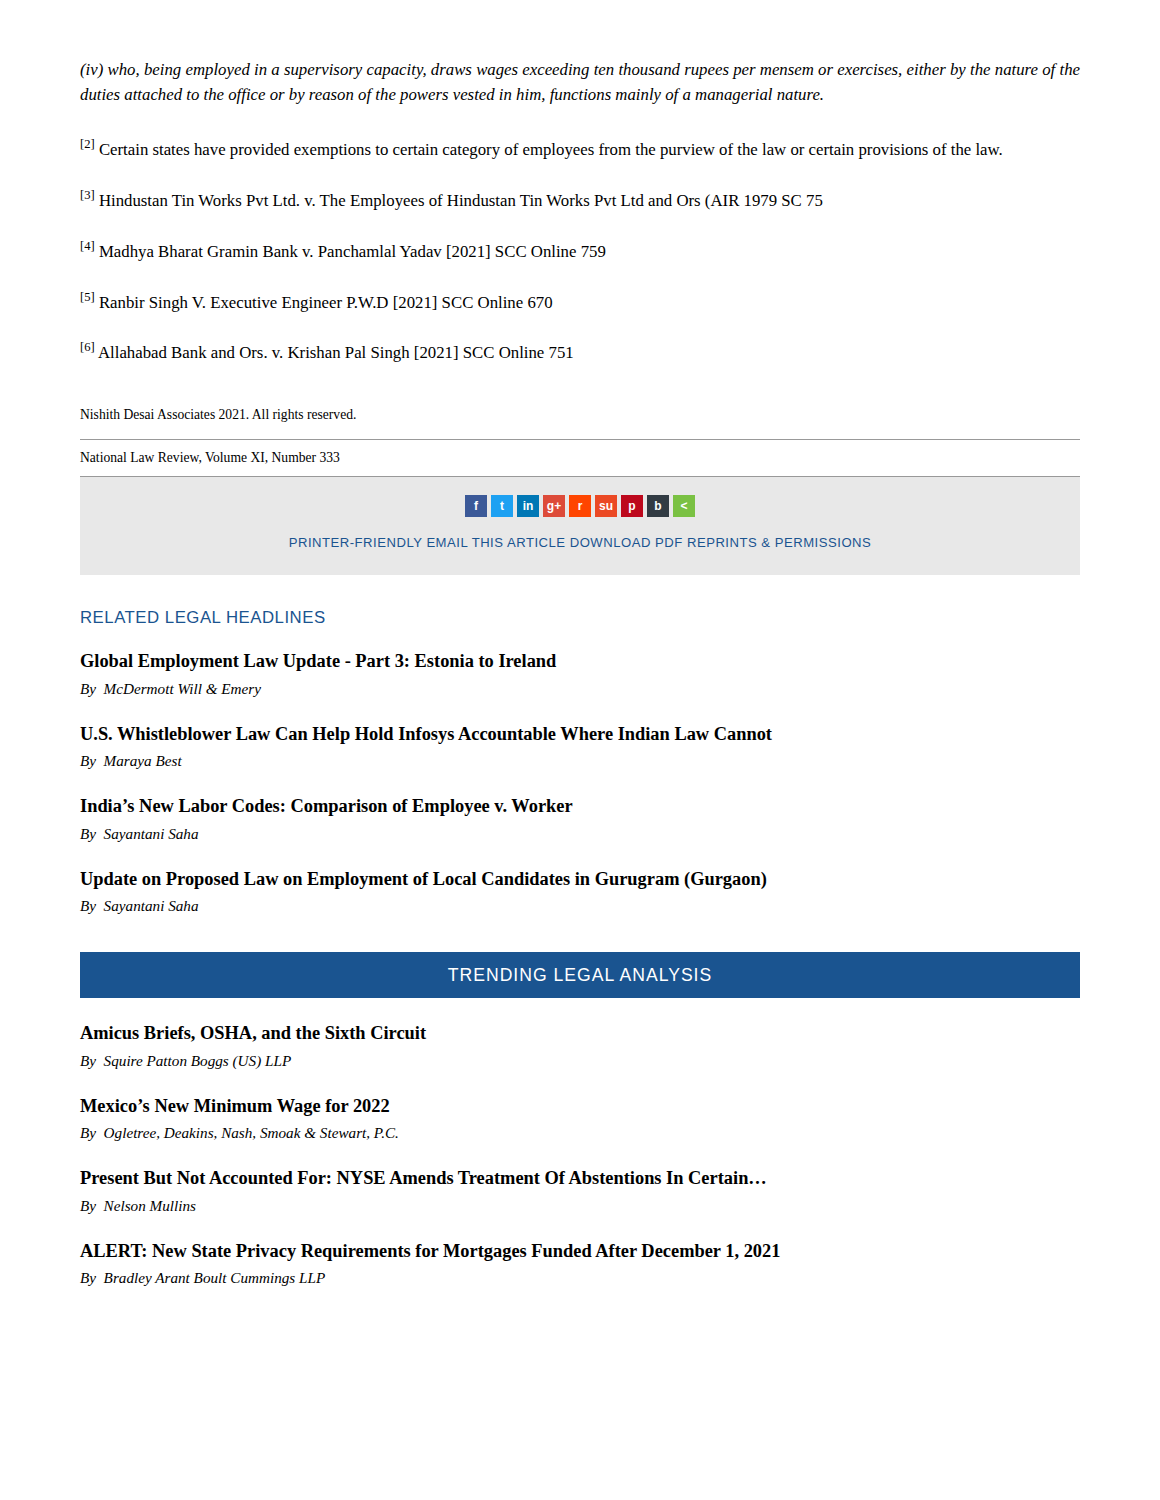(iv) who, being employed in a supervisory capacity, draws wages exceeding ten thousand rupees per mensem or exercises, either by the nature of the duties attached to the office or by reason of the powers vested in him, functions mainly of a managerial nature.
[2] Certain states have provided exemptions to certain category of employees from the purview of the law or certain provisions of the law.
[3] Hindustan Tin Works Pvt Ltd. v. The Employees of Hindustan Tin Works Pvt Ltd and Ors (AIR 1979 SC 75
[4] Madhya Bharat Gramin Bank v. Panchamlal Yadav [2021] SCC Online 759
[5] Ranbir Singh V. Executive Engineer P.W.D [2021] SCC Online 670
[6] Allahabad Bank and Ors. v. Krishan Pal Singh [2021] SCC Online 751
Nishith Desai Associates 2021. All rights reserved.
National Law Review, Volume XI, Number 333
f t in g+ r su p b <
PRINTER-FRIENDLY EMAIL THIS ARTICLE DOWNLOAD PDF REPRINTS & PERMISSIONS
Related Legal Headlines
Global Employment Law Update - Part 3: Estonia to Ireland By McDermott Will & Emery
U.S. Whistleblower Law Can Help Hold Infosys Accountable Where Indian Law Cannot By Maraya Best
India’s New Labor Codes: Comparison of Employee v. Worker By Sayantani Saha
Update on Proposed Law on Employment of Local Candidates in Gurugram (Gurgaon) By Sayantani Saha
TRENDING LEGAL ANALYSIS
Amicus Briefs, OSHA, and the Sixth Circuit By Squire Patton Boggs (US) LLP
Mexico’s New Minimum Wage for 2022 By Ogletree, Deakins, Nash, Smoak & Stewart, P.C.
Present But Not Accounted For: NYSE Amends Treatment Of Abstentions In Certain… By Nelson Mullins
ALERT: New State Privacy Requirements for Mortgages Funded After December 1, 2021 By Bradley Arant Boult Cummings LLP